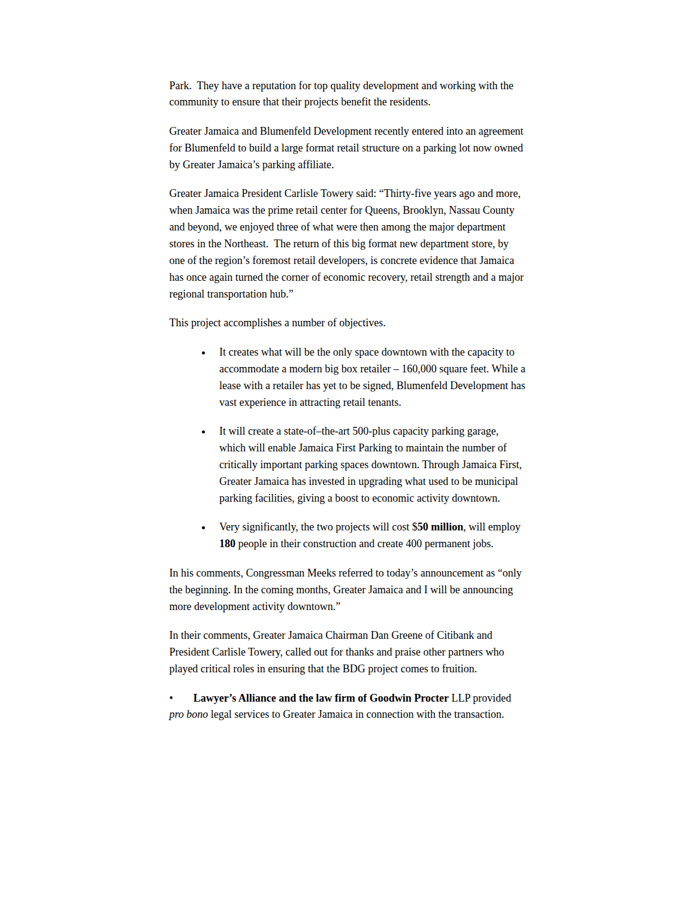Park. They have a reputation for top quality development and working with the community to ensure that their projects benefit the residents.
Greater Jamaica and Blumenfeld Development recently entered into an agreement for Blumenfeld to build a large format retail structure on a parking lot now owned by Greater Jamaica’s parking affiliate.
Greater Jamaica President Carlisle Towery said: “Thirty-five years ago and more, when Jamaica was the prime retail center for Queens, Brooklyn, Nassau County and beyond, we enjoyed three of what were then among the major department stores in the Northeast. The return of this big format new department store, by one of the region’s foremost retail developers, is concrete evidence that Jamaica has once again turned the corner of economic recovery, retail strength and a major regional transportation hub.”
This project accomplishes a number of objectives.
It creates what will be the only space downtown with the capacity to accommodate a modern big box retailer – 160,000 square feet. While a lease with a retailer has yet to be signed, Blumenfeld Development has vast experience in attracting retail tenants.
It will create a state-of–the-art 500-plus capacity parking garage, which will enable Jamaica First Parking to maintain the number of critically important parking spaces downtown. Through Jamaica First, Greater Jamaica has invested in upgrading what used to be municipal parking facilities, giving a boost to economic activity downtown.
Very significantly, the two projects will cost $50 million, will employ 180 people in their construction and create 400 permanent jobs.
In his comments, Congressman Meeks referred to today’s announcement as “only the beginning. In the coming months, Greater Jamaica and I will be announcing more development activity downtown.”
In their comments, Greater Jamaica Chairman Dan Greene of Citibank and President Carlisle Towery, called out for thanks and praise other partners who played critical roles in ensuring that the BDG project comes to fruition.
•Lawyer’s Alliance and the law firm of Goodwin Procter LLP provided pro bono legal services to Greater Jamaica in connection with the transaction.